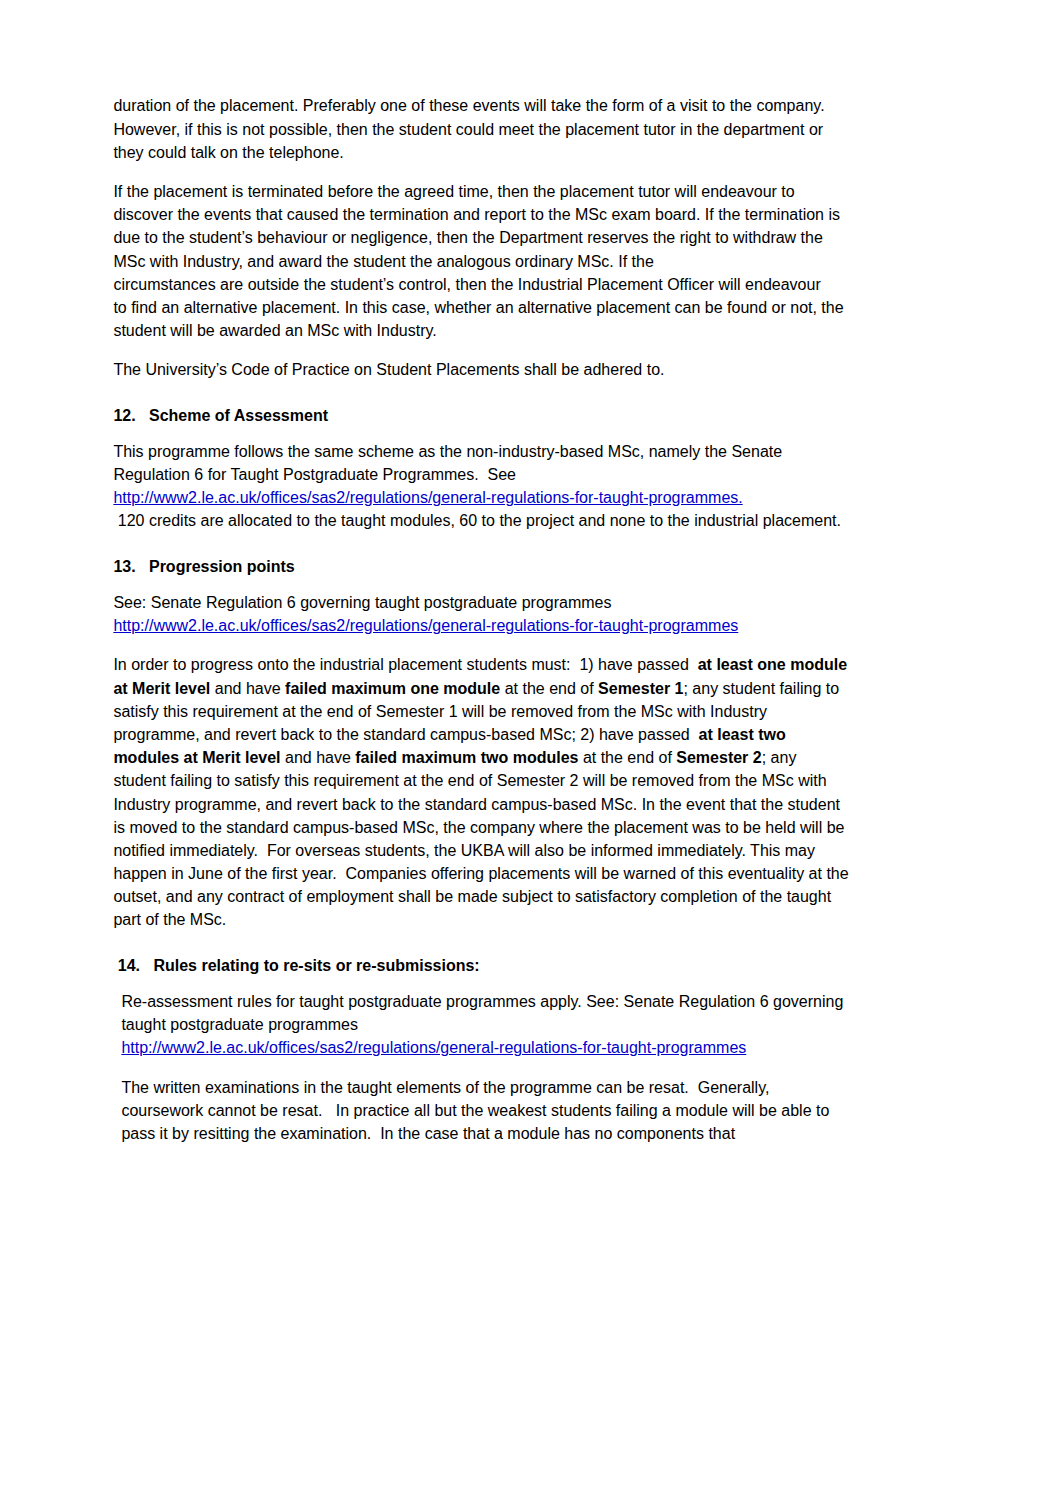duration of the placement. Preferably one of these events will take the form of a visit to the company. However, if this is not possible, then the student could meet the placement tutor in the department or they could talk on the telephone.
If the placement is terminated before the agreed time, then the placement tutor will endeavour to discover the events that caused the termination and report to the MSc exam board. If the termination is due to the student’s behaviour or negligence, then the Department reserves the right to withdraw the MSc with Industry, and award the student the analogous ordinary MSc. If the
circumstances are outside the student’s control, then the Industrial Placement Officer will endeavour
to find an alternative placement. In this case, whether an alternative placement can be found or not, the student will be awarded an MSc with Industry.
The University’s Code of Practice on Student Placements shall be adhered to.
12. Scheme of Assessment
This programme follows the same scheme as the non-industry-based MSc, namely the Senate Regulation 6 for Taught Postgraduate Programmes. See http://www2.le.ac.uk/offices/sas2/regulations/general-regulations-for-taught-programmes.
120 credits are allocated to the taught modules, 60 to the project and none to the industrial placement.
13. Progression points
See: Senate Regulation 6 governing taught postgraduate programmes
http://www2.le.ac.uk/offices/sas2/regulations/general-regulations-for-taught-programmes
In order to progress onto the industrial placement students must: 1) have passed at least one module at Merit level and have failed maximum one module at the end of Semester 1; any student failing to satisfy this requirement at the end of Semester 1 will be removed from the MSc with Industry programme, and revert back to the standard campus-based MSc; 2) have passed at least two modules at Merit level and have failed maximum two modules at the end of Semester 2; any student failing to satisfy this requirement at the end of Semester 2 will be removed from the MSc with Industry programme, and revert back to the standard campus-based MSc. In the event that the student is moved to the standard campus-based MSc, the company where the placement was to be held will be notified immediately. For overseas students, the UKBA will also be informed immediately. This may happen in June of the first year. Companies offering placements will be warned of this eventuality at the outset, and any contract of employment shall be made subject to satisfactory completion of the taught part of the MSc.
14. Rules relating to re-sits or re-submissions:
Re-assessment rules for taught postgraduate programmes apply. See: Senate Regulation 6 governing taught postgraduate programmes
http://www2.le.ac.uk/offices/sas2/regulations/general-regulations-for-taught-programmes
The written examinations in the taught elements of the programme can be resat. Generally, coursework cannot be resat. In practice all but the weakest students failing a module will be able to pass it by resitting the examination. In the case that a module has no components that